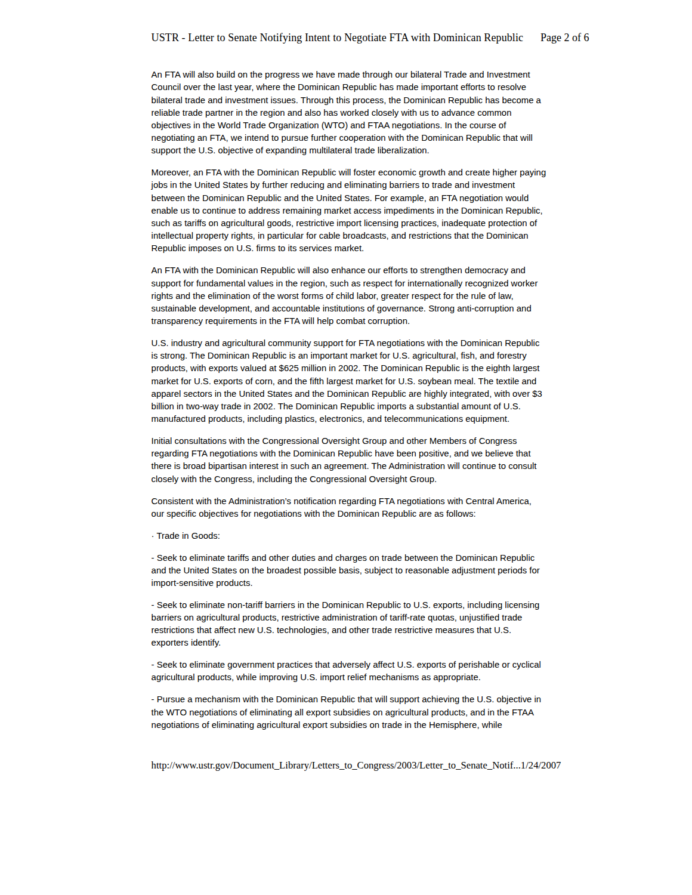USTR - Letter to Senate Notifying Intent to Negotiate FTA with Dominican Republic Page 2 of 6
An FTA will also build on the progress we have made through our bilateral Trade and Investment Council over the last year, where the Dominican Republic has made important efforts to resolve bilateral trade and investment issues. Through this process, the Dominican Republic has become a reliable trade partner in the region and also has worked closely with us to advance common objectives in the World Trade Organization (WTO) and FTAA negotiations. In the course of negotiating an FTA, we intend to pursue further cooperation with the Dominican Republic that will support the U.S. objective of expanding multilateral trade liberalization.
Moreover, an FTA with the Dominican Republic will foster economic growth and create higher paying jobs in the United States by further reducing and eliminating barriers to trade and investment between the Dominican Republic and the United States. For example, an FTA negotiation would enable us to continue to address remaining market access impediments in the Dominican Republic, such as tariffs on agricultural goods, restrictive import licensing practices, inadequate protection of intellectual property rights, in particular for cable broadcasts, and restrictions that the Dominican Republic imposes on U.S. firms to its services market.
An FTA with the Dominican Republic will also enhance our efforts to strengthen democracy and support for fundamental values in the region, such as respect for internationally recognized worker rights and the elimination of the worst forms of child labor, greater respect for the rule of law, sustainable development, and accountable institutions of governance. Strong anti-corruption and transparency requirements in the FTA will help combat corruption.
U.S. industry and agricultural community support for FTA negotiations with the Dominican Republic is strong. The Dominican Republic is an important market for U.S. agricultural, fish, and forestry products, with exports valued at $625 million in 2002. The Dominican Republic is the eighth largest market for U.S. exports of corn, and the fifth largest market for U.S. soybean meal. The textile and apparel sectors in the United States and the Dominican Republic are highly integrated, with over $3 billion in two-way trade in 2002. The Dominican Republic imports a substantial amount of U.S. manufactured products, including plastics, electronics, and telecommunications equipment.
Initial consultations with the Congressional Oversight Group and other Members of Congress regarding FTA negotiations with the Dominican Republic have been positive, and we believe that there is broad bipartisan interest in such an agreement. The Administration will continue to consult closely with the Congress, including the Congressional Oversight Group.
Consistent with the Administration’s notification regarding FTA negotiations with Central America, our specific objectives for negotiations with the Dominican Republic are as follows:
· Trade in Goods:
- Seek to eliminate tariffs and other duties and charges on trade between the Dominican Republic and the United States on the broadest possible basis, subject to reasonable adjustment periods for import-sensitive products.
- Seek to eliminate non-tariff barriers in the Dominican Republic to U.S. exports, including licensing barriers on agricultural products, restrictive administration of tariff-rate quotas, unjustified trade restrictions that affect new U.S. technologies, and other trade restrictive measures that U.S. exporters identify.
- Seek to eliminate government practices that adversely affect U.S. exports of perishable or cyclical agricultural products, while improving U.S. import relief mechanisms as appropriate.
- Pursue a mechanism with the Dominican Republic that will support achieving the U.S. objective in the WTO negotiations of eliminating all export subsidies on agricultural products, and in the FTAA negotiations of eliminating agricultural export subsidies on trade in the Hemisphere, while
http://www.ustr.gov/Document_Library/Letters_to_Congress/2003/Letter_to_Senate_Notif... 1/24/2007